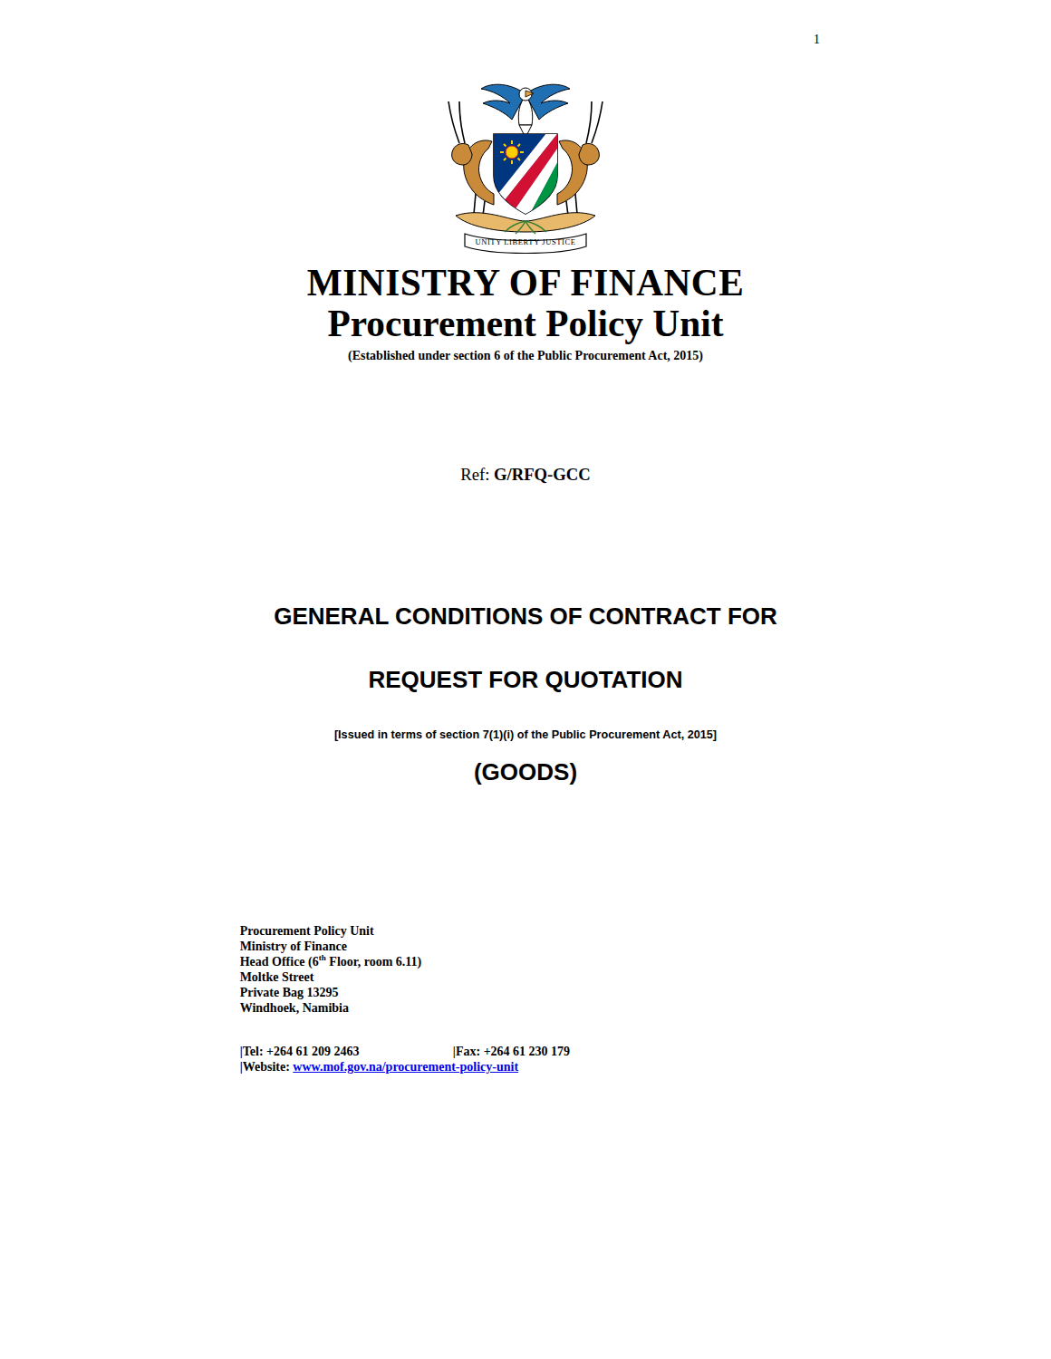1
UNITY LIBERTY JUSTICE
MINISTRY OF FINANCE
Procurement Policy Unit
(Established under section 6 of the Public Procurement Act, 2015)
Ref: G/RFQ-GCC
GENERAL CONDITIONS OF CONTRACT FOR
REQUEST FOR QUOTATION
[Issued in terms of section 7(1)(i) of the Public Procurement Act, 2015]
(GOODS)
Procurement Policy Unit
Ministry of Finance
Head Office (6th Floor, room 6.11)
Moltke Street
Private Bag 13295
Windhoek, Namibia
|Tel: +264 61 209 2463|Fax: +264 61 230 179
|Website: www.mof.gov.na/procurement-policy-unit